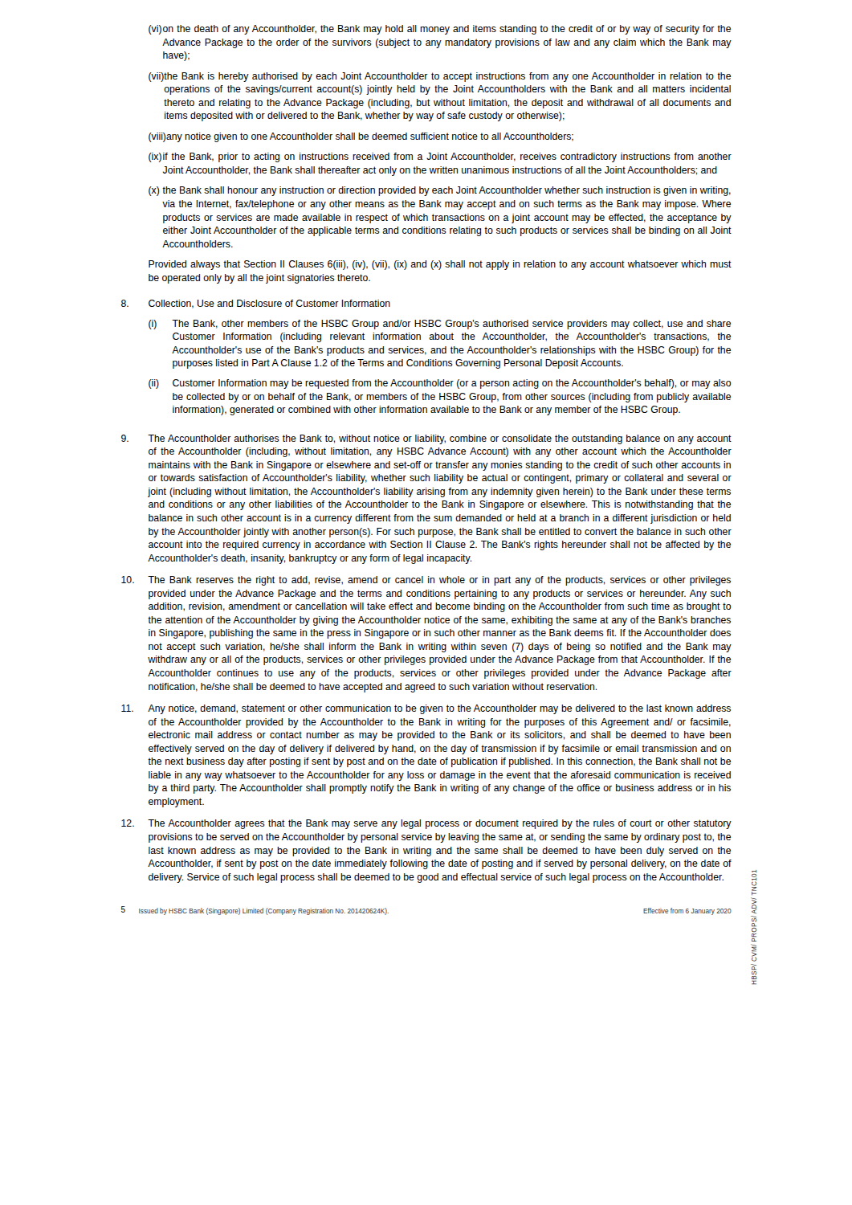(vi) on the death of any Accountholder, the Bank may hold all money and items standing to the credit of or by way of security for the Advance Package to the order of the survivors (subject to any mandatory provisions of law and any claim which the Bank may have);
(vii) the Bank is hereby authorised by each Joint Accountholder to accept instructions from any one Accountholder in relation to the operations of the savings/current account(s) jointly held by the Joint Accountholders with the Bank and all matters incidental thereto and relating to the Advance Package (including, but without limitation, the deposit and withdrawal of all documents and items deposited with or delivered to the Bank, whether by way of safe custody or otherwise);
(viii) any notice given to one Accountholder shall be deemed sufficient notice to all Accountholders;
(ix) if the Bank, prior to acting on instructions received from a Joint Accountholder, receives contradictory instructions from another Joint Accountholder, the Bank shall thereafter act only on the written unanimous instructions of all the Joint Accountholders; and
(x) the Bank shall honour any instruction or direction provided by each Joint Accountholder whether such instruction is given in writing, via the Internet, fax/telephone or any other means as the Bank may accept and on such terms as the Bank may impose. Where products or services are made available in respect of which transactions on a joint account may be effected, the acceptance by either Joint Accountholder of the applicable terms and conditions relating to such products or services shall be binding on all Joint Accountholders.
Provided always that Section II Clauses 6(iii), (iv), (vii), (ix) and (x) shall not apply in relation to any account whatsoever which must be operated only by all the joint signatories thereto.
8.
Collection, Use and Disclosure of Customer Information
(i) The Bank, other members of the HSBC Group and/or HSBC Group's authorised service providers may collect, use and share Customer Information (including relevant information about the Accountholder, the Accountholder's transactions, the Accountholder's use of the Bank's products and services, and the Accountholder's relationships with the HSBC Group) for the purposes listed in Part A Clause 1.2 of the Terms and Conditions Governing Personal Deposit Accounts.
(ii) Customer Information may be requested from the Accountholder (or a person acting on the Accountholder's behalf), or may also be collected by or on behalf of the Bank, or members of the HSBC Group, from other sources (including from publicly available information), generated or combined with other information available to the Bank or any member of the HSBC Group.
9. The Accountholder authorises the Bank to, without notice or liability, combine or consolidate the outstanding balance on any account of the Accountholder (including, without limitation, any HSBC Advance Account) with any other account which the Accountholder maintains with the Bank in Singapore or elsewhere and set-off or transfer any monies standing to the credit of such other accounts in or towards satisfaction of Accountholder's liability, whether such liability be actual or contingent, primary or collateral and several or joint (including without limitation, the Accountholder's liability arising from any indemnity given herein) to the Bank under these terms and conditions or any other liabilities of the Accountholder to the Bank in Singapore or elsewhere. This is notwithstanding that the balance in such other account is in a currency different from the sum demanded or held at a branch in a different jurisdiction or held by the Accountholder jointly with another person(s). For such purpose, the Bank shall be entitled to convert the balance in such other account into the required currency in accordance with Section II Clause 2. The Bank's rights hereunder shall not be affected by the Accountholder's death, insanity, bankruptcy or any form of legal incapacity.
10. The Bank reserves the right to add, revise, amend or cancel in whole or in part any of the products, services or other privileges provided under the Advance Package and the terms and conditions pertaining to any products or services or hereunder. Any such addition, revision, amendment or cancellation will take effect and become binding on the Accountholder from such time as brought to the attention of the Accountholder by giving the Accountholder notice of the same, exhibiting the same at any of the Bank's branches in Singapore, publishing the same in the press in Singapore or in such other manner as the Bank deems fit. If the Accountholder does not accept such variation, he/she shall inform the Bank in writing within seven (7) days of being so notified and the Bank may withdraw any or all of the products, services or other privileges provided under the Advance Package from that Accountholder. If the Accountholder continues to use any of the products, services or other privileges provided under the Advance Package after notification, he/she shall be deemed to have accepted and agreed to such variation without reservation.
11. Any notice, demand, statement or other communication to be given to the Accountholder may be delivered to the last known address of the Accountholder provided by the Accountholder to the Bank in writing for the purposes of this Agreement and/ or facsimile, electronic mail address or contact number as may be provided to the Bank or its solicitors, and shall be deemed to have been effectively served on the day of delivery if delivered by hand, on the day of transmission if by facsimile or email transmission and on the next business day after posting if sent by post and on the date of publication if published. In this connection, the Bank shall not be liable in any way whatsoever to the Accountholder for any loss or damage in the event that the aforesaid communication is received by a third party. The Accountholder shall promptly notify the Bank in writing of any change of the office or business address or in his employment.
12. The Accountholder agrees that the Bank may serve any legal process or document required by the rules of court or other statutory provisions to be served on the Accountholder by personal service by leaving the same at, or sending the same by ordinary post to, the last known address as may be provided to the Bank in writing and the same shall be deemed to have been duly served on the Accountholder, if sent by post on the date immediately following the date of posting and if served by personal delivery, on the date of delivery. Service of such legal process shall be deemed to be good and effectual service of such legal process on the Accountholder.
HBSP/ CVM/ PROPS/ ADV/ TNC101
5
Issued by HSBC Bank (Singapore) Limited (Company Registration No. 201420624K).
Effective from 6 January 2020